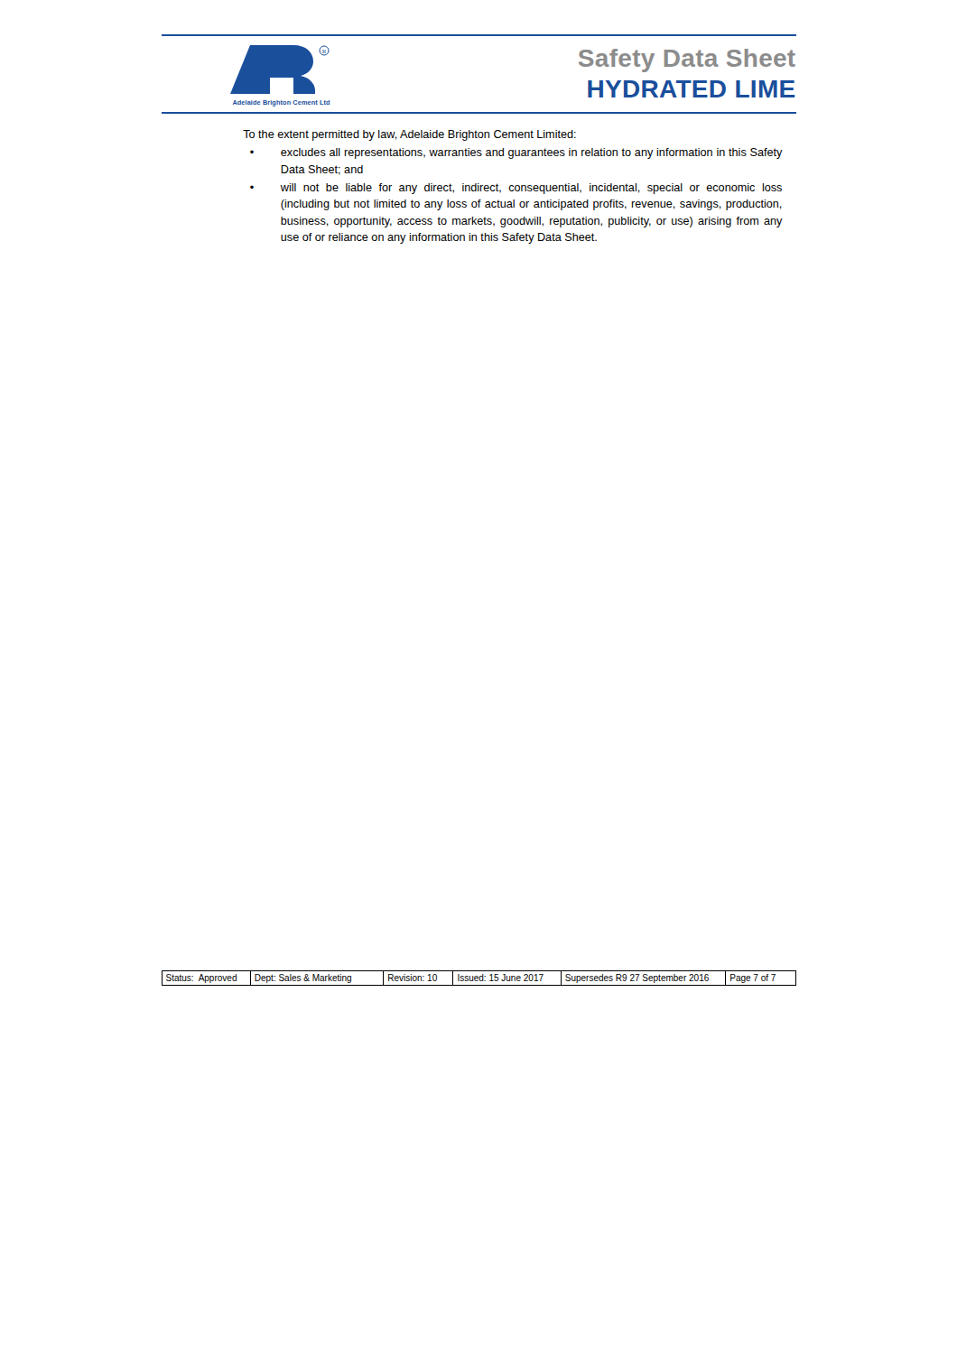R
Adelaide Brighton Cement Ltd
Safety Data Sheet
HYDRATED LIME
To the extent permitted by law, Adelaide Brighton Cement Limited:
excludes all representations, warranties and guarantees in relation to any information in this Safety Data Sheet; and
will not be liable for any direct, indirect, consequential, incidental, special or economic loss (including but not limited to any loss of actual or anticipated profits, revenue, savings, production, business, opportunity, access to markets, goodwill, reputation, publicity, or use) arising from any use of or reliance on any information in this Safety Data Sheet.
| Status: Approved | Dept: Sales & Marketing | Revision: 10 | Issued: 15 June 2017 | Supersedes R9 27 September 2016 | Page 7 of 7 |